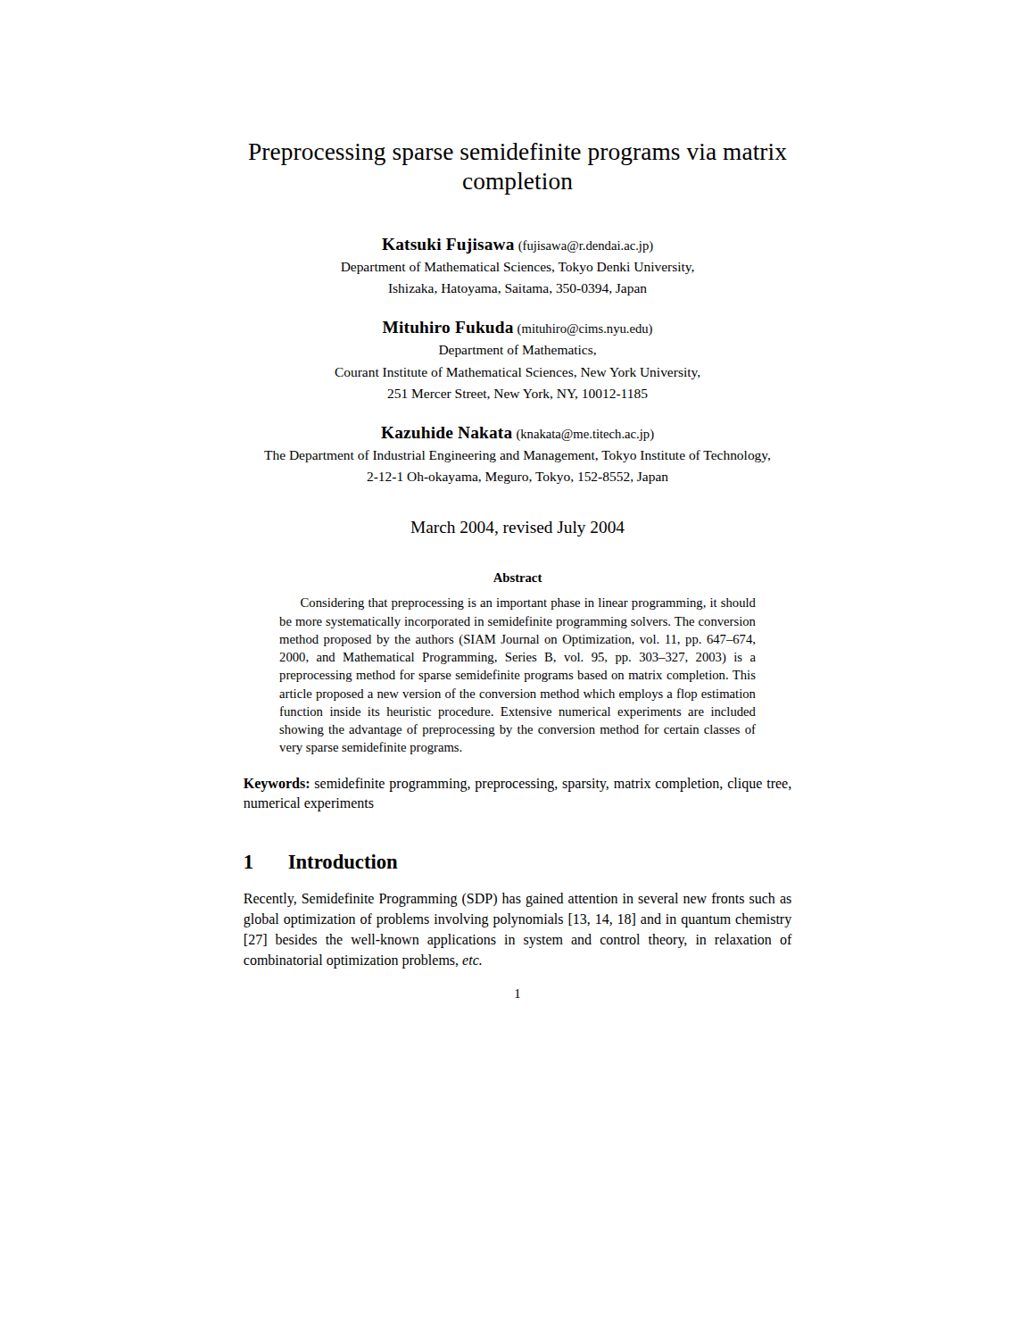Preprocessing sparse semidefinite programs via matrix
completion
Katsuki Fujisawa (fujisawa@r.dendai.ac.jp)
Department of Mathematical Sciences, Tokyo Denki University,
Ishizaka, Hatoyama, Saitama, 350-0394, Japan
Mituhiro Fukuda (mituhiro@cims.nyu.edu)
Department of Mathematics,
Courant Institute of Mathematical Sciences, New York University,
251 Mercer Street, New York, NY, 10012-1185
Kazuhide Nakata (knakata@me.titech.ac.jp)
The Department of Industrial Engineering and Management, Tokyo Institute of Technology,
2-12-1 Oh-okayama, Meguro, Tokyo, 152-8552, Japan
March 2004, revised July 2004
Abstract
Considering that preprocessing is an important phase in linear programming, it should be more systematically incorporated in semidefinite programming solvers. The conversion method proposed by the authors (SIAM Journal on Optimization, vol. 11, pp. 647–674, 2000, and Mathematical Programming, Series B, vol. 95, pp. 303–327, 2003) is a preprocessing method for sparse semidefinite programs based on matrix completion. This article proposed a new version of the conversion method which employs a flop estimation function inside its heuristic procedure. Extensive numerical experiments are included showing the advantage of preprocessing by the conversion method for certain classes of very sparse semidefinite programs.
Keywords: semidefinite programming, preprocessing, sparsity, matrix completion, clique tree, numerical experiments
1 Introduction
Recently, Semidefinite Programming (SDP) has gained attention in several new fronts such as global optimization of problems involving polynomials [13, 14, 18] and in quantum chemistry [27] besides the well-known applications in system and control theory, in relaxation of combinatorial optimization problems, etc.
1